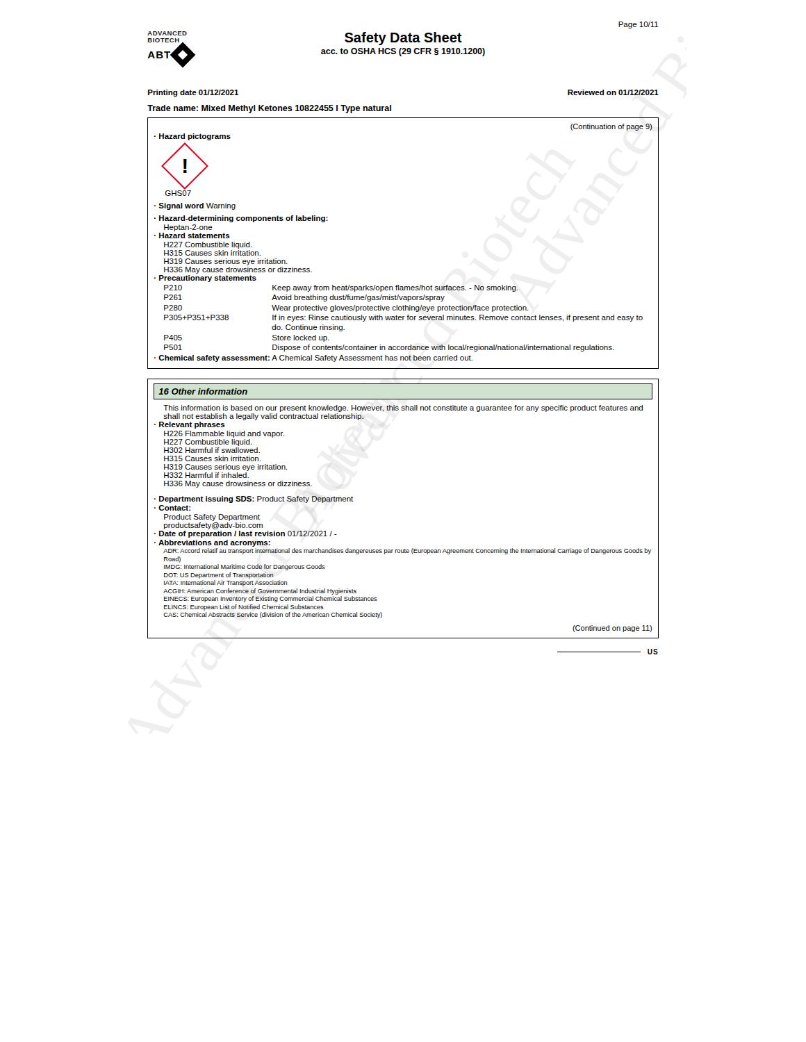Advanced Biotech Advanced Biotech Advanced Biotech
Page 10/11
ADVANCED
BIOTECH
ABT
Safety Data Sheet
acc. to OSHA HCS (29 CFR § 1910.1200)
Printing date 01/12/2021
Reviewed on 01/12/2021
Trade name: Mixed Methyl Ketones 10822455 I Type natural
(Continuation of page 9)
· Hazard pictograms
!
GHS07
· Signal word Warning
· Hazard-determining components of labeling:
Heptan-2-one
· Hazard statements
H227 Combustible liquid.
H315 Causes skin irritation.
H319 Causes serious eye irritation.
H336 May cause drowsiness or dizziness.
· Precautionary statements
| P210 | Keep away from heat/sparks/open flames/hot surfaces. - No smoking. |
| P261 | Avoid breathing dust/fume/gas/mist/vapors/spray |
| P280 | Wear protective gloves/protective clothing/eye protection/face protection. |
| P305+P351+P338 | If in eyes: Rinse cautiously with water for several minutes. Remove contact lenses, if present and easy to do. Continue rinsing. |
| P405 | Store locked up. |
| P501 | Dispose of contents/container in accordance with local/regional/national/international regulations. |
· Chemical safety assessment: A Chemical Safety Assessment has not been carried out.
16 Other information
This information is based on our present knowledge. However, this shall not constitute a guarantee for any specific product features and shall not establish a legally valid contractual relationship.
· Relevant phrases
H226 Flammable liquid and vapor.
H227 Combustible liquid.
H302 Harmful if swallowed.
H315 Causes skin irritation.
H319 Causes serious eye irritation.
H332 Harmful if inhaled.
H336 May cause drowsiness or dizziness.
· Department issuing SDS: Product Safety Department
· Contact:
Product Safety Department
productsafety@adv-bio.com
· Date of preparation / last revision 01/12/2021 / -
· Abbreviations and acronyms:
ADR: Accord relatif au transport international des marchandises dangereuses par route (European Agreement Concerning the International Carriage of Dangerous Goods by Road)
IMDG: International Maritime Code for Dangerous Goods
DOT: US Department of Transportation
IATA: International Air Transport Association
ACGIH: American Conference of Governmental Industrial Hygienists
EINECS: European Inventory of Existing Commercial Chemical Substances
ELINCS: European List of Notified Chemical Substances
CAS: Chemical Abstracts Service (division of the American Chemical Society)
(Continued on page 11)
US